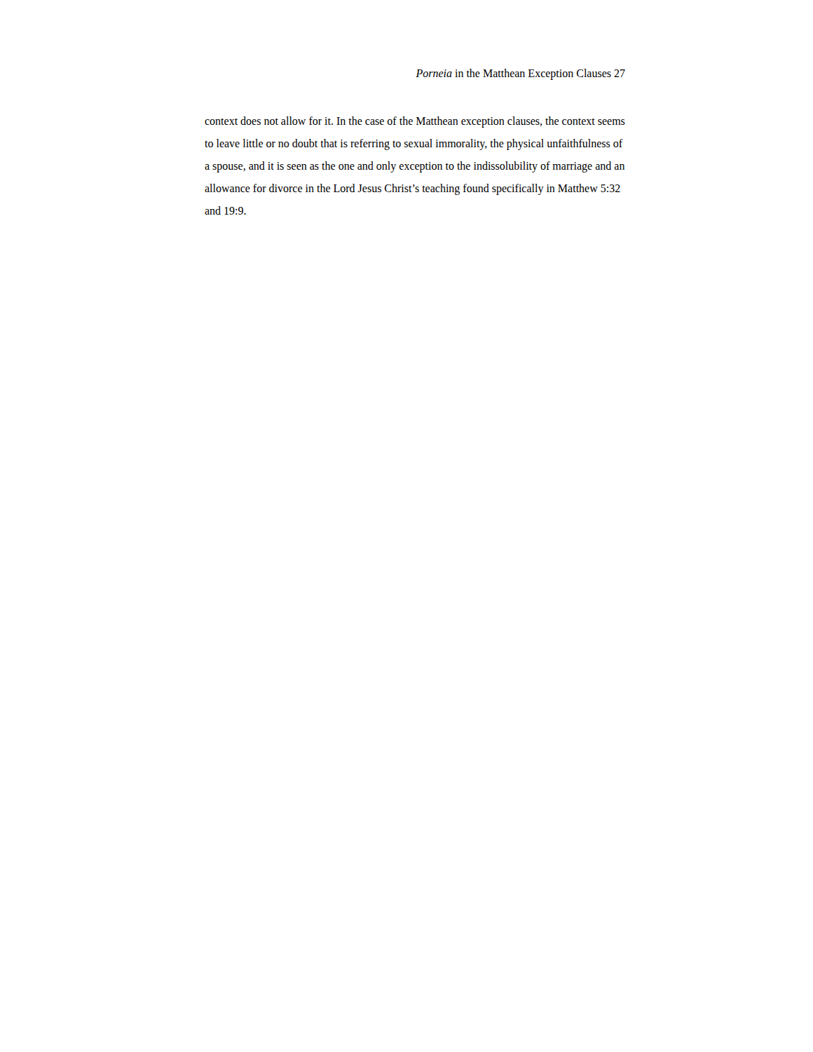Porneia in the Matthean Exception Clauses 27
context does not allow for it. In the case of the Matthean exception clauses, the context seems to leave little or no doubt that is referring to sexual immorality, the physical unfaithfulness of a spouse, and it is seen as the one and only exception to the indissolubility of marriage and an allowance for divorce in the Lord Jesus Christ’s teaching found specifically in Matthew 5:32 and 19:9.